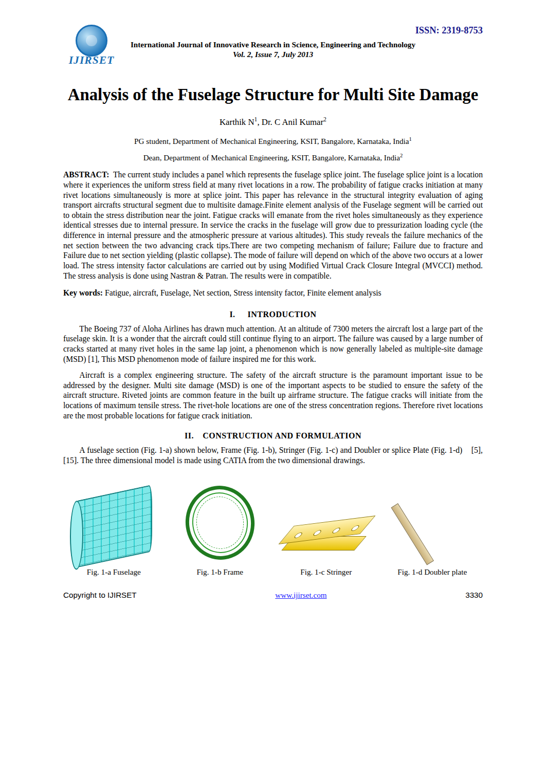IJIRSET
ISSN: 2319-8753
International Journal of Innovative Research in Science, Engineering and Technology
Vol. 2, Issue 7, July 2013
Analysis of the Fuselage Structure for Multi Site Damage
Karthik N1, Dr. C Anil Kumar2
PG student, Department of Mechanical Engineering, KSIT, Bangalore, Karnataka, India1
Dean, Department of Mechanical Engineering, KSIT, Bangalore, Karnataka, India2
ABSTRACT: The current study includes a panel which represents the fuselage splice joint. The fuselage splice joint is a location where it experiences the uniform stress field at many rivet locations in a row. The probability of fatigue cracks initiation at many rivet locations simultaneously is more at splice joint. This paper has relevance in the structural integrity evaluation of aging transport aircrafts structural segment due to multisite damage.Finite element analysis of the Fuselage segment will be carried out to obtain the stress distribution near the joint. Fatigue cracks will emanate from the rivet holes simultaneously as they experience identical stresses due to internal pressure. In service the cracks in the fuselage will grow due to pressurization loading cycle (the difference in internal pressure and the atmospheric pressure at various altitudes). This study reveals the failure mechanics of the net section between the two advancing crack tips.There are two competing mechanism of failure; Failure due to fracture and Failure due to net section yielding (plastic collapse). The mode of failure will depend on which of the above two occurs at a lower load. The stress intensity factor calculations are carried out by using Modified Virtual Crack Closure Integral (MVCCI) method. The stress analysis is done using Nastran & Patran. The results were in compatible.
Key words: Fatigue, aircraft, Fuselage, Net section, Stress intensity factor, Finite element analysis
I. INTRODUCTION
The Boeing 737 of Aloha Airlines has drawn much attention. At an altitude of 7300 meters the aircraft lost a large part of the fuselage skin. It is a wonder that the aircraft could still continue flying to an airport. The failure was caused by a large number of cracks started at many rivet holes in the same lap joint, a phenomenon which is now generally labeled as multiple-site damage (MSD) [1], This MSD phenomenon mode of failure inspired me for this work.
Aircraft is a complex engineering structure. The safety of the aircraft structure is the paramount important issue to be addressed by the designer. Multi site damage (MSD) is one of the important aspects to be studied to ensure the safety of the aircraft structure. Riveted joints are common feature in the built up airframe structure. The fatigue cracks will initiate from the locations of maximum tensile stress. The rivet-hole locations are one of the stress concentration regions. Therefore rivet locations are the most probable locations for fatigue crack initiation.
II. CONSTRUCTION AND FORMULATION
A fuselage section (Fig. 1-a) shown below, Frame (Fig. 1-b), Stringer (Fig. 1-c) and Doubler or splice Plate (Fig. 1-d) [5], [15]. The three dimensional model is made using CATIA from the two dimensional drawings.
Fig. 1-a Fuselage
Fig. 1-b Frame
Fig. 1-c Stringer
Fig. 1-d Doubler plate
Copyright to IJIRSET www.ijirset.com 3330